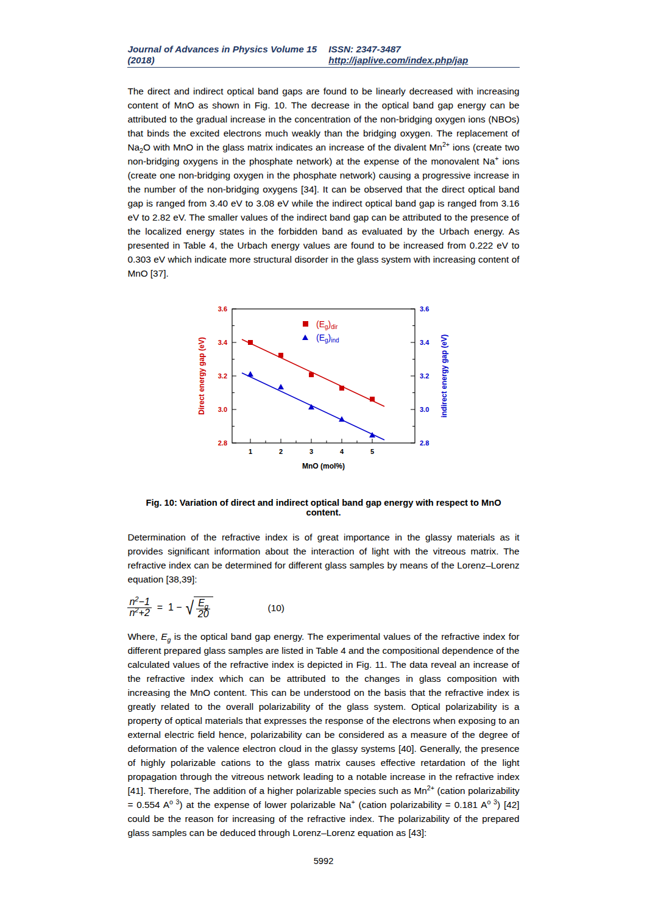Journal of Advances in Physics Volume 15 (2018) ISSN: 2347-3487 http://japlive.com/index.php/jap
The direct and indirect optical band gaps are found to be linearly decreased with increasing content of MnO as shown in Fig. 10. The decrease in the optical band gap energy can be attributed to the gradual increase in the concentration of the non-bridging oxygen ions (NBOs) that binds the excited electrons much weakly than the bridging oxygen. The replacement of Na2O with MnO in the glass matrix indicates an increase of the divalent Mn2+ ions (create two non-bridging oxygens in the phosphate network) at the expense of the monovalent Na+ ions (create one non-bridging oxygen in the phosphate network) causing a progressive increase in the number of the non-bridging oxygens [34]. It can be observed that the direct optical band gap is ranged from 3.40 eV to 3.08 eV while the indirect optical band gap is ranged from 3.16 eV to 2.82 eV. The smaller values of the indirect band gap can be attributed to the presence of the localized energy states in the forbidden band as evaluated by the Urbach energy. As presented in Table 4, the Urbach energy values are found to be increased from 0.222 eV to 0.303 eV which indicate more structural disorder in the glass system with increasing content of MnO [37].
3.6 3.4 3.2 3.0 2.8 3.6 3.4 3.2 3.0 2.8 1 2 3 4 5 MnO (mol%) Direct energy gap (eV) indirect energy gap (eV) (Eg)dir (Eg)ind
Fig. 10: Variation of direct and indirect optical band gap energy with respect to MnO content.
Determination of the refractive index is of great importance in the glassy materials as it provides significant information about the interaction of light with the vitreous matrix. The refractive index can be determined for different glass samples by means of the Lorenz–Lorenz equation [38,39]:
n2−1 n2+2 = 1 − √ Eg 20 (10)
Where, Eg is the optical band gap energy. The experimental values of the refractive index for different prepared glass samples are listed in Table 4 and the compositional dependence of the calculated values of the refractive index is depicted in Fig. 11. The data reveal an increase of the refractive index which can be attributed to the changes in glass composition with increasing the MnO content. This can be understood on the basis that the refractive index is greatly related to the overall polarizability of the glass system. Optical polarizability is a property of optical materials that expresses the response of the electrons when exposing to an external electric field hence, polarizability can be considered as a measure of the degree of deformation of the valence electron cloud in the glassy systems [40]. Generally, the presence of highly polarizable cations to the glass matrix causes effective retardation of the light propagation through the vitreous network leading to a notable increase in the refractive index [41]. Therefore, The addition of a higher polarizable species such as Mn2+ (cation polarizability = 0.554 Ao 3) at the expense of lower polarizable Na+ (cation polarizability = 0.181 Ao 3) [42] could be the reason for increasing of the refractive index. The polarizability of the prepared glass samples can be deduced through Lorenz–Lorenz equation as [43]:
5992